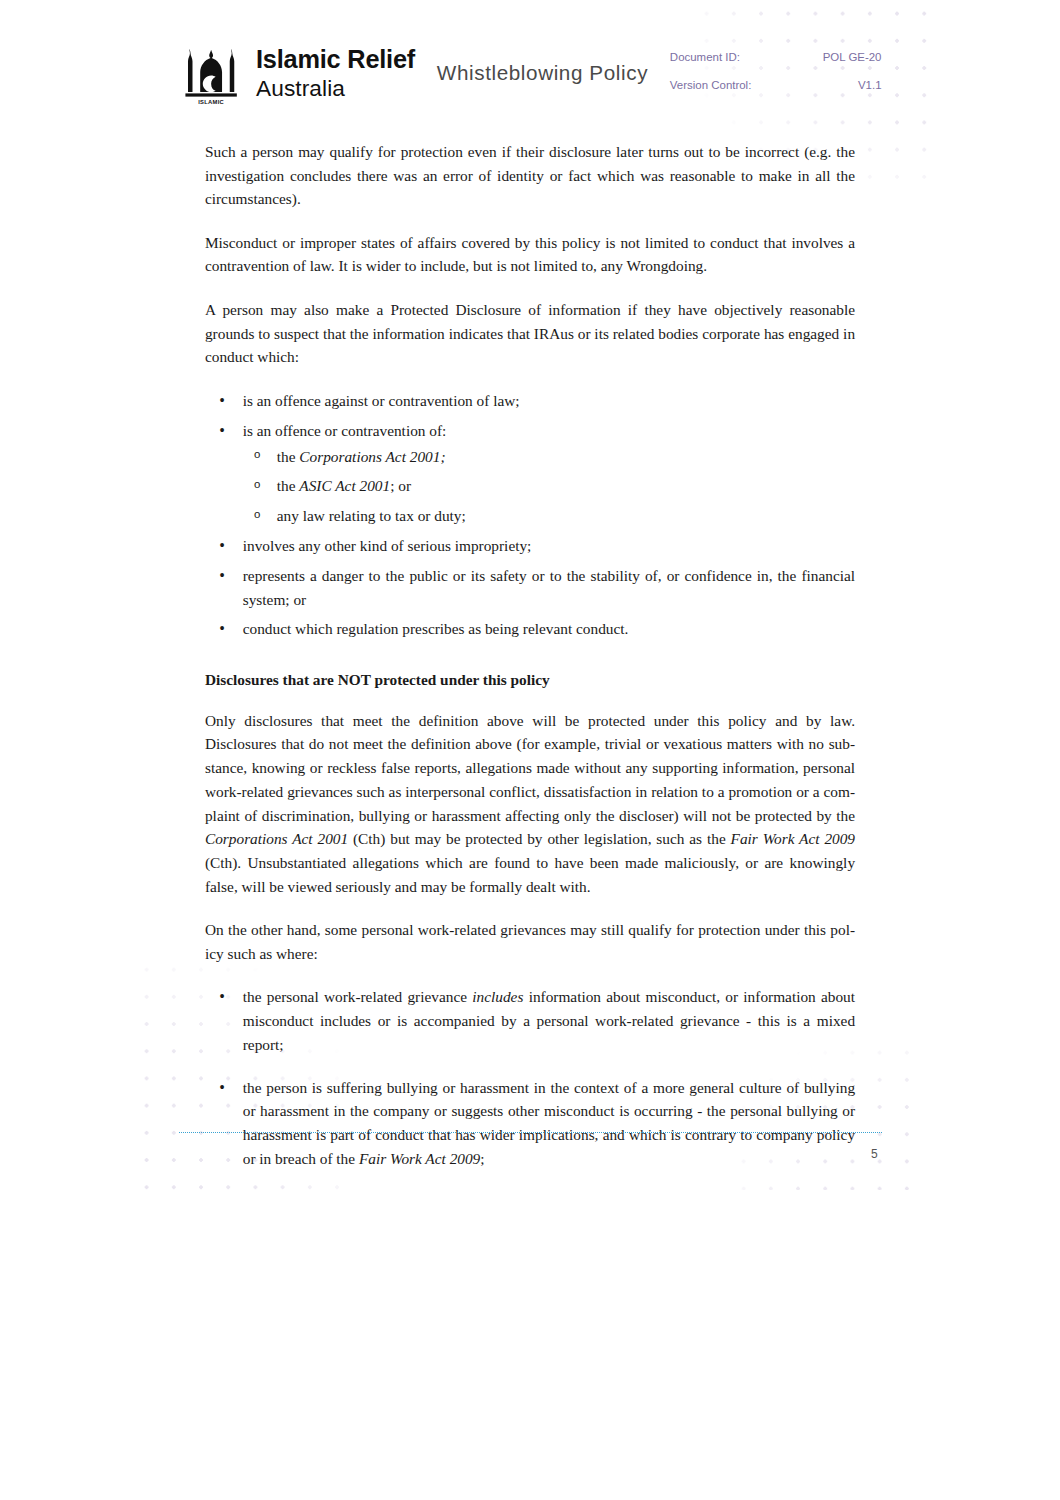ISLAMIC
Islamic Relief
Australia
Whistleblowing Policy
Document ID: POL GE-20
Version Control: V1.1
Such a person may qualify for protection even if their disclosure later turns out to be incorrect (e.g. the investigation concludes there was an error of identity or fact which was reasonable to make in all the circumstances).
Misconduct or improper states of affairs covered by this policy is not limited to conduct that involves a contravention of law. It is wider to include, but is not limited to, any Wrongdoing.
A person may also make a Protected Disclosure of information if they have objectively reasonable grounds to suspect that the information indicates that IRAus or its related bodies corporate has engaged in conduct which:
is an offence against or contravention of law;
is an offence or contravention of:
the Corporations Act 2001;
the ASIC Act 2001; or
any law relating to tax or duty;
involves any other kind of serious impropriety;
represents a danger to the public or its safety or to the stability of, or confidence in, the financial system; or
conduct which regulation prescribes as being relevant conduct.
Disclosures that are NOT protected under this policy
Only disclosures that meet the definition above will be protected under this policy and by law. Disclosures that do not meet the definition above (for example, trivial or vexatious matters with no substance, knowing or reckless false reports, allegations made without any supporting information, personal work-related grievances such as interpersonal conflict, dissatisfaction in relation to a promotion or a complaint of discrimination, bullying or harassment affecting only the discloser) will not be protected by the Corporations Act 2001 (Cth) but may be protected by other legislation, such as the Fair Work Act 2009 (Cth). Unsubstantiated allegations which are found to have been made maliciously, or are knowingly false, will be viewed seriously and may be formally dealt with.
On the other hand, some personal work-related grievances may still qualify for protection under this policy such as where:
the personal work-related grievance includes information about misconduct, or information about misconduct includes or is accompanied by a personal work-related grievance - this is a mixed report;
the person is suffering bullying or harassment in the context of a more general culture of bullying or harassment in the company or suggests other misconduct is occurring - the personal bullying or harassment is part of conduct that has wider implications, and which is contrary to company policy or in breach of the Fair Work Act 2009;
5